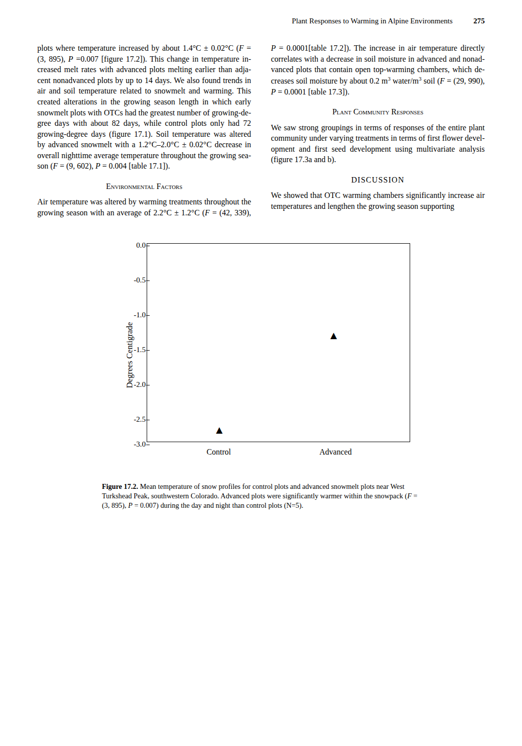Plant Responses to Warming in Alpine Environments 275
plots where temperature increased by about 1.4°C ± 0.02°C (F = (3, 895), P =0.007 [figure 17.2]). This change in temperature increased melt rates with advanced plots melting earlier than adjacent nonadvanced plots by up to 14 days. We also found trends in air and soil temperature related to snowmelt and warming. This created alterations in the growing season length in which early snowmelt plots with OTCs had the greatest number of growing-degree days with about 82 days, while control plots only had 72 growing-degree days (figure 17.1). Soil temperature was altered by advanced snowmelt with a 1.2°C–2.0°C ± 0.02°C decrease in overall nighttime average temperature throughout the growing season (F = (9, 602), P = 0.004 [table 17.1]).
Environmental Factors
Air temperature was altered by warming treatments throughout the growing season with an average of 2.2°C ± 1.2°C (F = (42, 339), P = 0.0001[table 17.2]). The increase in air temperature directly correlates with a decrease in soil moisture in advanced and nonadvanced plots that contain open top-warming chambers, which decreases soil moisture by about 0.2 m3 water/m3 soil (F = (29, 990), P = 0.0001 [table 17.3]).
Plant Community Responses
We saw strong groupings in terms of responses of the entire plant community under varying treatments in terms of first flower development and first seed development using multivariate analysis (figure 17.3a and b).
DISCUSSION
We showed that OTC warming chambers significantly increase air temperatures and lengthen the growing season supporting
Degrees Centigrade
0.0
-0.5
-1.0
-1.5
-2.0
-2.5
-3.0
▲
▲
Control
Advanced
Figure 17.2. Mean temperature of snow profiles for control plots and advanced snowmelt plots near West Turkshead Peak, southwestern Colorado. Advanced plots were significantly warmer within the snowpack (F = (3, 895), P = 0.007) during the day and night than control plots (N=5).